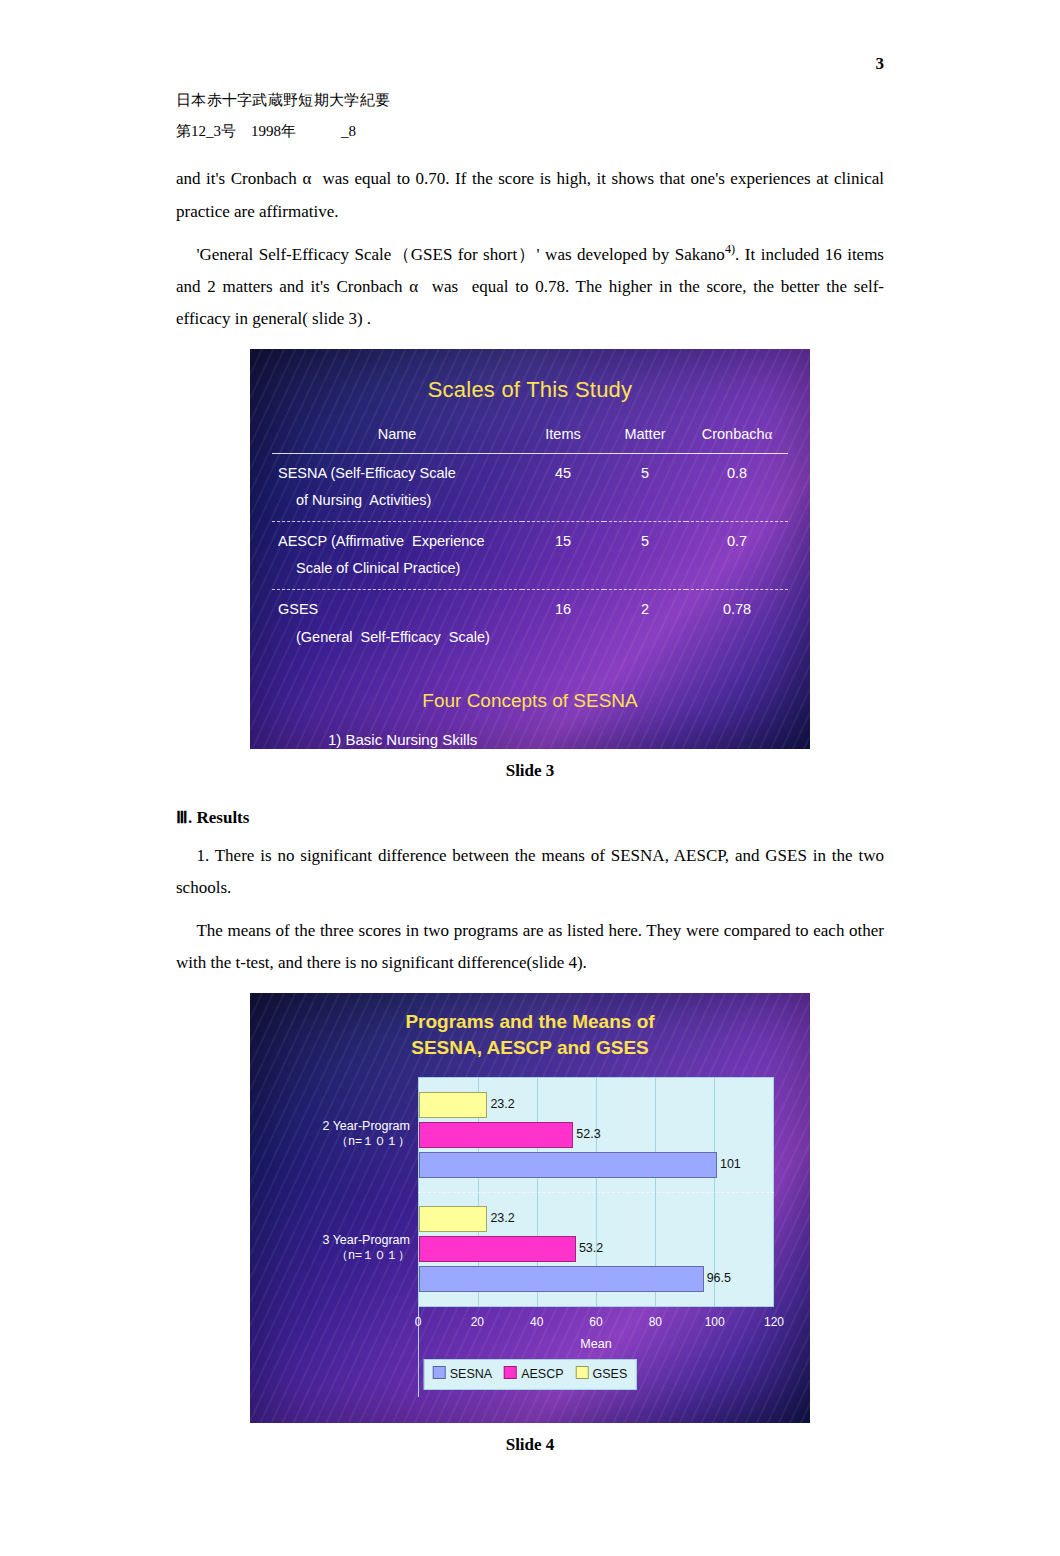3
日本赤十字武蔵野短期大学紀要
第12_3号　1998年　　　_8
and it's Cronbach α was equal to 0.70. If the score is high, it shows that one's experiences at clinical practice are affirmative.
'General Self-Efficacy Scale（GSES for short）' was developed by Sakano4). It included 16 items and 2 matters and it's Cronbach α was equal to 0.78. The higher in the score, the better the self-efficacy in general( slide 3) .
Scales of This Study
| Name | Items | Matter | Cronbach α |
| --- | --- | --- | --- |
| SESNA (Self-Efficacy Scale of Nursing Activities) | 45 | 5 | 0.8 |
| AESCP (Affirmative Experience Scale of Clinical Practice) | 15 | 5 | 0.7 |
| GSES (General Self-Efficacy Scale) | 16 | 2 | 0.78 |
Four Concepts of SESNA
1) Basic Nursing Skills
2) Advanced Nursing Skills
3) Communication with Patients and Doctors
4) Discovering and Solving Problems
Slide 3
Ⅲ. Results
1. There is no significant difference between the means of SESNA, AESCP, and GSES in the two schools.
The means of the three scores in two programs are as listed here. They were compared to each other with the t-test, and there is no significant difference(slide 4).
Programs and the Means of
SESNA, AESCP and GSES
23.2
52.3
101
23.2
53.2
96.5
2 Year-Program （n=１０１）
3 Year-Program （n=１０１）
0 20 40 60 80 100 120
Mean
SESNA AESCP GSES
Slide 4